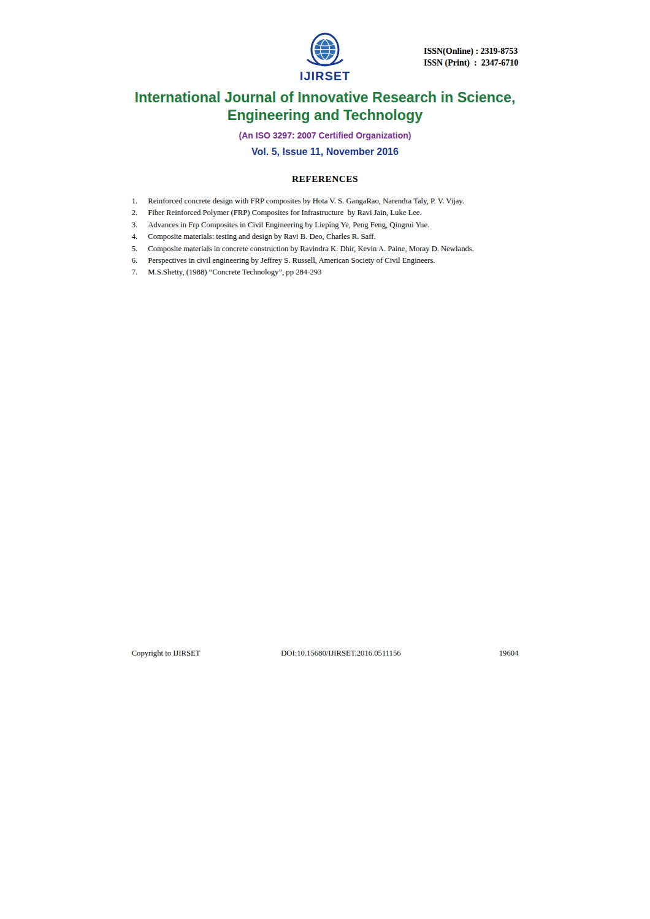IJIRSET
ISSN(Online) : 2319-8753
ISSN (Print) : 2347-6710
International Journal of Innovative Research in Science, Engineering and Technology
(An ISO 3297: 2007 Certified Organization)
Vol. 5, Issue 11, November 2016
REFERENCES
1. Reinforced concrete design with FRP composites by Hota V. S. GangaRao, Narendra Taly, P. V. Vijay.
2. Fiber Reinforced Polymer (FRP) Composites for Infrastructure by Ravi Jain, Luke Lee.
3. Advances in Frp Composites in Civil Engineering by Lieping Ye, Peng Feng, Qingrui Yue.
4. Composite materials: testing and design by Ravi B. Deo, Charles R. Saff.
5. Composite materials in concrete construction by Ravindra K. Dhir, Kevin A. Paine, Moray D. Newlands.
6. Perspectives in civil engineering by Jeffrey S. Russell, American Society of Civil Engineers.
7. M.S.Shetty, (1988) “Concrete Technology”, pp 284-293
Copyright to IJIRSET
DOI:10.15680/IJIRSET.2016.0511156
19604